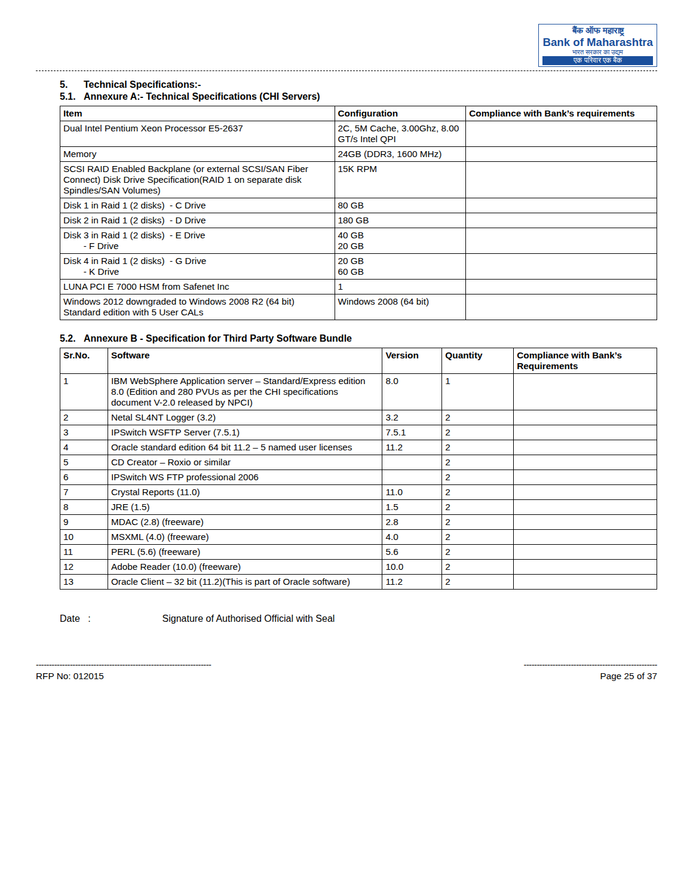बैंक ऑफ महाराष्ट्र
Bank of Maharashtra
भारत सरकार का उद्यम
एक परिवार एक बैंक
5. Technical Specifications:-
5.1. Annexure A:- Technical Specifications (CHI Servers)
| Item | Configuration | Compliance with Bank’s requirements |
| --- | --- | --- |
| Dual Intel Pentium Xeon Processor E5-2637 | 2C, 5M Cache, 3.00Ghz, 8.00 GT/s Intel QPI | |
| Memory | 24GB (DDR3, 1600 MHz) | |
| SCSI RAID Enabled Backplane (or external SCSI/SAN Fiber Connect) Disk Drive Specification(RAID 1 on separate disk Spindles/SAN Volumes) | 15K RPM | |
| Disk 1 in Raid 1 (2 disks) - C Drive | 80 GB | |
| Disk 2 in Raid 1 (2 disks) - D Drive | 180 GB | |
| Disk 3 in Raid 1 (2 disks) - E Drive - F Drive | 40 GB 20 GB | |
| Disk 4 in Raid 1 (2 disks) - G Drive - K Drive | 20 GB 60 GB | |
| LUNA PCI E 7000 HSM from Safenet Inc | 1 | |
| Windows 2012 downgraded to Windows 2008 R2 (64 bit) Standard edition with 5 User CALs | Windows 2008 (64 bit) | |
5.2. Annexure B - Specification for Third Party Software Bundle
| Sr.No. | Software | Version | Quantity | Compliance with Bank’s Requirements |
| --- | --- | --- | --- | --- |
| 1 | IBM WebSphere Application server – Standard/Express edition 8.0 (Edition and 280 PVUs as per the CHI specifications document V-2.0 released by NPCI) | 8.0 | 1 | |
| 2 | Netal SL4NT Logger (3.2) | 3.2 | 2 | |
| 3 | IPSwitch WSFTP Server (7.5.1) | 7.5.1 | 2 | |
| 4 | Oracle standard edition 64 bit 11.2 – 5 named user licenses | 11.2 | 2 | |
| 5 | CD Creator – Roxio or similar | | 2 | |
| 6 | IPSwitch WS FTP professional 2006 | | 2 | |
| 7 | Crystal Reports (11.0) | 11.0 | 2 | |
| 8 | JRE (1.5) | 1.5 | 2 | |
| 9 | MDAC (2.8) (freeware) | 2.8 | 2 | |
| 10 | MSXML (4.0) (freeware) | 4.0 | 2 | |
| 11 | PERL (5.6) (freeware) | 5.6 | 2 | |
| 12 | Adobe Reader (10.0) (freeware) | 10.0 | 2 | |
| 13 | Oracle Client – 32 bit (11.2)(This is part of Oracle software) | 11.2 | 2 | |
Date :
Signature of Authorised Official with Seal
------------------------------------------------------------------- ---------------------------------------------------
RFP No: 012015 Page 25 of 37